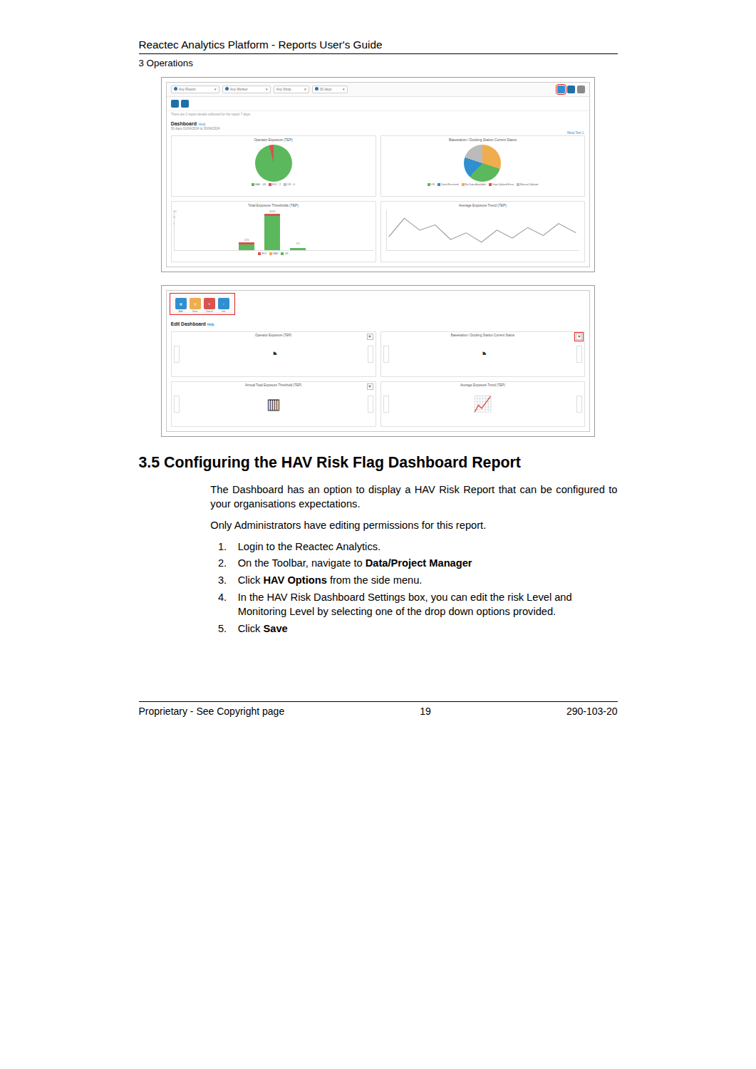Reactec Analytics Platform - Reports User's Guide
3 Operations
Any Report▾
Any Worker▾
Any Shop▾
30 days▾
There are 2 report details collected for the report 7 days
Dashboard Help
30 days 01/04/2024 to 30/04/2024
Meta Test 1
Operator Exposure (TEP)
EAV - 46 ELV - 2 OK - 0
Basestation / Docking Station Current Status
OK Data Received No Data Available Data Upload Error Manual Upload
Total Exposure Thresholds (TEP)
100
50
0
12%
100%
1%
ELV EAV OK
Average Exposure Trend (TEP)
▦Add
▤Save
✕Cancel
iInfo
Edit Dashboard Help
Operator Exposure (TEP)
▣
◔
Basestation / Docking Station Current Status
▣
◔
Annual Total Exposure Threshold (TEP)
▣
▥
Average Exposure Trend (TEP)
📈
3.5 Configuring the HAV Risk Flag Dashboard Report
The Dashboard has an option to display a HAV Risk Report that can be configured to your organisations expectations.
Only Administrators have editing permissions for this report.
Login to the Reactec Analytics.
On the Toolbar, navigate to Data/Project Manager
Click HAV Options from the side menu.
In the HAV Risk Dashboard Settings box, you can edit the risk Level and Monitoring Level by selecting one of the drop down options provided.
Click Save
Proprietary - See Copyright page
19
290-103-20